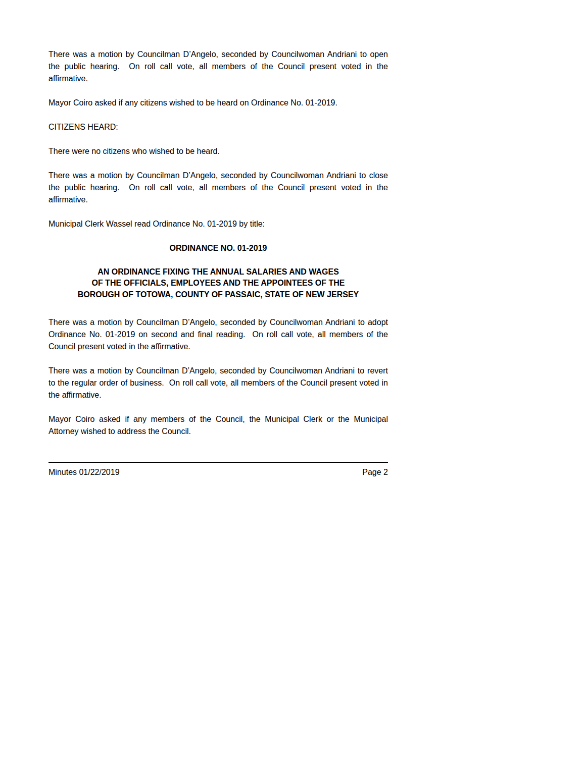There was a motion by Councilman D’Angelo, seconded by Councilwoman Andriani to open the public hearing. On roll call vote, all members of the Council present voted in the affirmative.
Mayor Coiro asked if any citizens wished to be heard on Ordinance No. 01-2019.
CITIZENS HEARD:
There were no citizens who wished to be heard.
There was a motion by Councilman D’Angelo, seconded by Councilwoman Andriani to close the public hearing. On roll call vote, all members of the Council present voted in the affirmative.
Municipal Clerk Wassel read Ordinance No. 01-2019 by title:
ORDINANCE NO. 01-2019
AN ORDINANCE FIXING THE ANNUAL SALARIES AND WAGES
OF THE OFFICIALS, EMPLOYEES AND THE APPOINTEES OF THE
BOROUGH OF TOTOWA, COUNTY OF PASSAIC, STATE OF NEW JERSEY
There was a motion by Councilman D’Angelo, seconded by Councilwoman Andriani to adopt Ordinance No. 01-2019 on second and final reading. On roll call vote, all members of the Council present voted in the affirmative.
There was a motion by Councilman D’Angelo, seconded by Councilwoman Andriani to revert to the regular order of business. On roll call vote, all members of the Council present voted in the affirmative.
Mayor Coiro asked if any members of the Council, the Municipal Clerk or the Municipal Attorney wished to address the Council.
Minutes 01/22/2019 Page 2